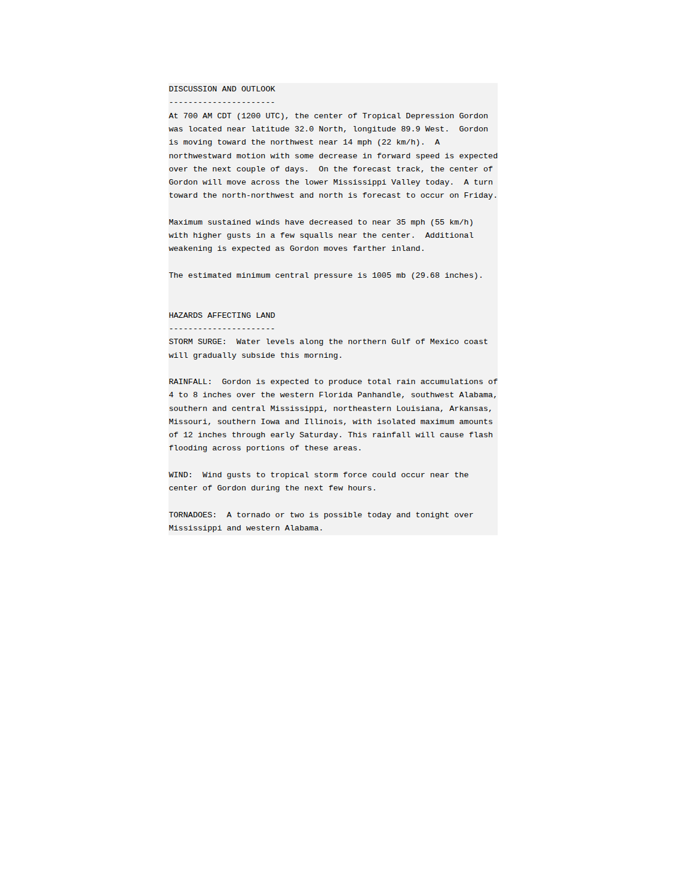DISCUSSION AND OUTLOOK
----------------------
At 700 AM CDT (1200 UTC), the center of Tropical Depression Gordon
was located near latitude 32.0 North, longitude 89.9 West.  Gordon
is moving toward the northwest near 14 mph (22 km/h).  A
northwestward motion with some decrease in forward speed is expected
over the next couple of days.  On the forecast track, the center of
Gordon will move across the lower Mississippi Valley today.  A turn
toward the north-northwest and north is forecast to occur on Friday.

Maximum sustained winds have decreased to near 35 mph (55 km/h)
with higher gusts in a few squalls near the center.  Additional
weakening is expected as Gordon moves farther inland.

The estimated minimum central pressure is 1005 mb (29.68 inches).


HAZARDS AFFECTING LAND
----------------------
STORM SURGE:  Water levels along the northern Gulf of Mexico coast
will gradually subside this morning.

RAINFALL:  Gordon is expected to produce total rain accumulations of
4 to 8 inches over the western Florida Panhandle, southwest Alabama,
southern and central Mississippi, northeastern Louisiana, Arkansas,
Missouri, southern Iowa and Illinois, with isolated maximum amounts
of 12 inches through early Saturday. This rainfall will cause flash
flooding across portions of these areas.

WIND:  Wind gusts to tropical storm force could occur near the
center of Gordon during the next few hours.

TORNADOES:  A tornado or two is possible today and tonight over
Mississippi and western Alabama.